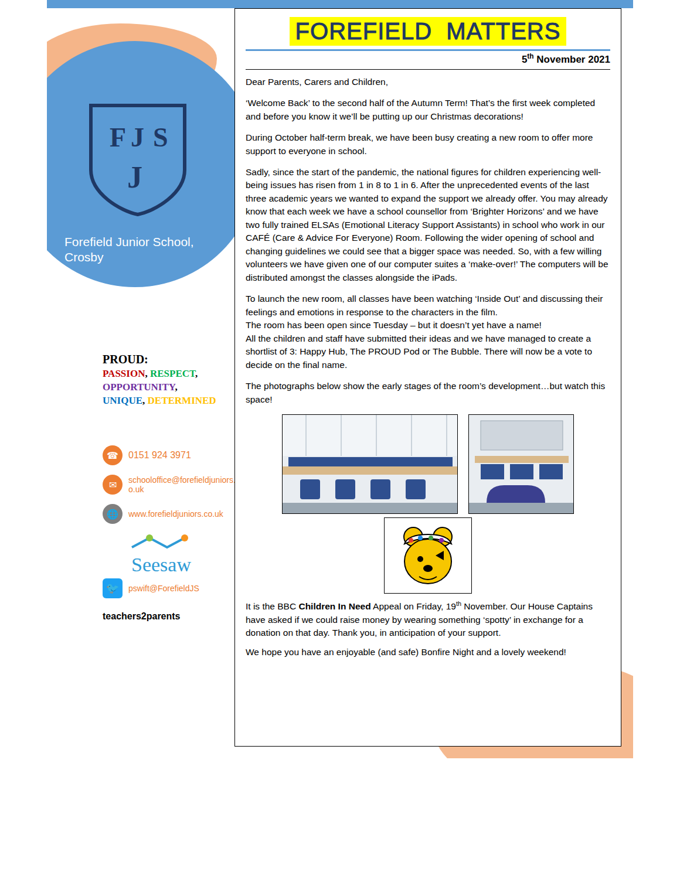F J S J
Forefield Junior School,
Crosby
PROUD:
PASSION, RESPECT,
OPPORTUNITY,
UNIQUE, DETERMINED
☎
0151 924 3971
✉
schooloffice@forefieldjuniors.co.uk
🌐
www.forefieldjuniors.co.uk
Seesaw
🐦
pswift@ForefieldJS
teachers2parents
FOREFIELD MATTERS
5th November 2021
Dear Parents, Carers and Children,
‘Welcome Back’ to the second half of the Autumn Term! That’s the first week completed and before you know it we’ll be putting up our Christmas decorations!
During October half-term break, we have been busy creating a new room to offer more support to everyone in school.
Sadly, since the start of the pandemic, the national figures for children experiencing well-being issues has risen from 1 in 8 to 1 in 6. After the unprecedented events of the last three academic years we wanted to expand the support we already offer. You may already know that each week we have a school counsellor from ‘Brighter Horizons’ and we have two fully trained ELSAs (Emotional Literacy Support Assistants) in school who work in our CAFÉ (Care & Advice For Everyone) Room. Following the wider opening of school and changing guidelines we could see that a bigger space was needed. So, with a few willing volunteers we have given one of our computer suites a ‘make-over!’ The computers will be distributed amongst the classes alongside the iPads.
To launch the new room, all classes have been watching ‘Inside Out’ and discussing their feelings and emotions in response to the characters in the film.
The room has been open since Tuesday – but it doesn’t yet have a name!
All the children and staff have submitted their ideas and we have managed to create a shortlist of 3: Happy Hub, The PROUD Pod or The Bubble. There will now be a vote to decide on the final name.
The photographs below show the early stages of the room’s development…but watch this space!
It is the BBC Children In Need Appeal on Friday, 19th November. Our House Captains have asked if we could raise money by wearing something ‘spotty’ in exchange for a donation on that day. Thank you, in anticipation of your support.
We hope you have an enjoyable (and safe) Bonfire Night and a lovely weekend!